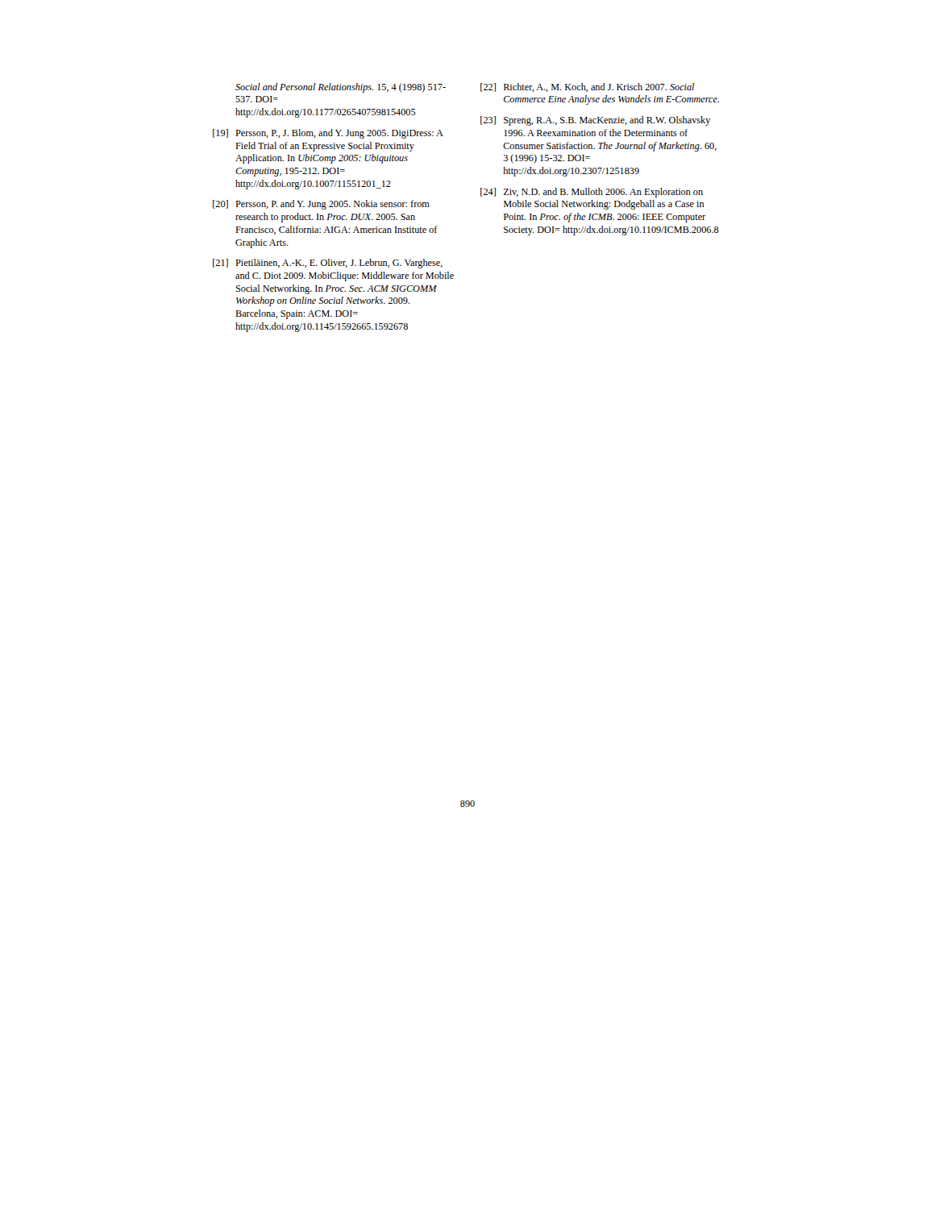Social and Personal Relationships. 15, 4 (1998) 517-537. DOI= http://dx.doi.org/10.1177/0265407598154005
[19]
Persson, P., J. Blom, and Y. Jung 2005. DigiDress: A Field Trial of an Expressive Social Proximity Application. In UbiComp 2005: Ubiquitous Computing, 195-212. DOI= http://dx.doi.org/10.1007/11551201_12
[20]
Persson, P. and Y. Jung 2005. Nokia sensor: from research to product. In Proc. DUX. 2005. San Francisco, California: AIGA: American Institute of Graphic Arts.
[21]
Pietiläinen, A.-K., E. Oliver, J. Lebrun, G. Varghese, and C. Diot 2009. MobiClique: Middleware for Mobile Social Networking. In Proc. Sec. ACM SIGCOMM Workshop on Online Social Networks. 2009. Barcelona, Spain: ACM. DOI= http://dx.doi.org/10.1145/1592665.1592678
[22]
Richter, A., M. Koch, and J. Krisch 2007. Social Commerce Eine Analyse des Wandels im E-Commerce.
[23]
Spreng, R.A., S.B. MacKenzie, and R.W. Olshavsky 1996. A Reexamination of the Determinants of Consumer Satisfaction. The Journal of Marketing. 60, 3 (1996) 15-32. DOI= http://dx.doi.org/10.2307/1251839
[24]
Ziv, N.D. and B. Mulloth 2006. An Exploration on Mobile Social Networking: Dodgeball as a Case in Point. In Proc. of the ICMB. 2006: IEEE Computer Society. DOI= http://dx.doi.org/10.1109/ICMB.2006.8
890